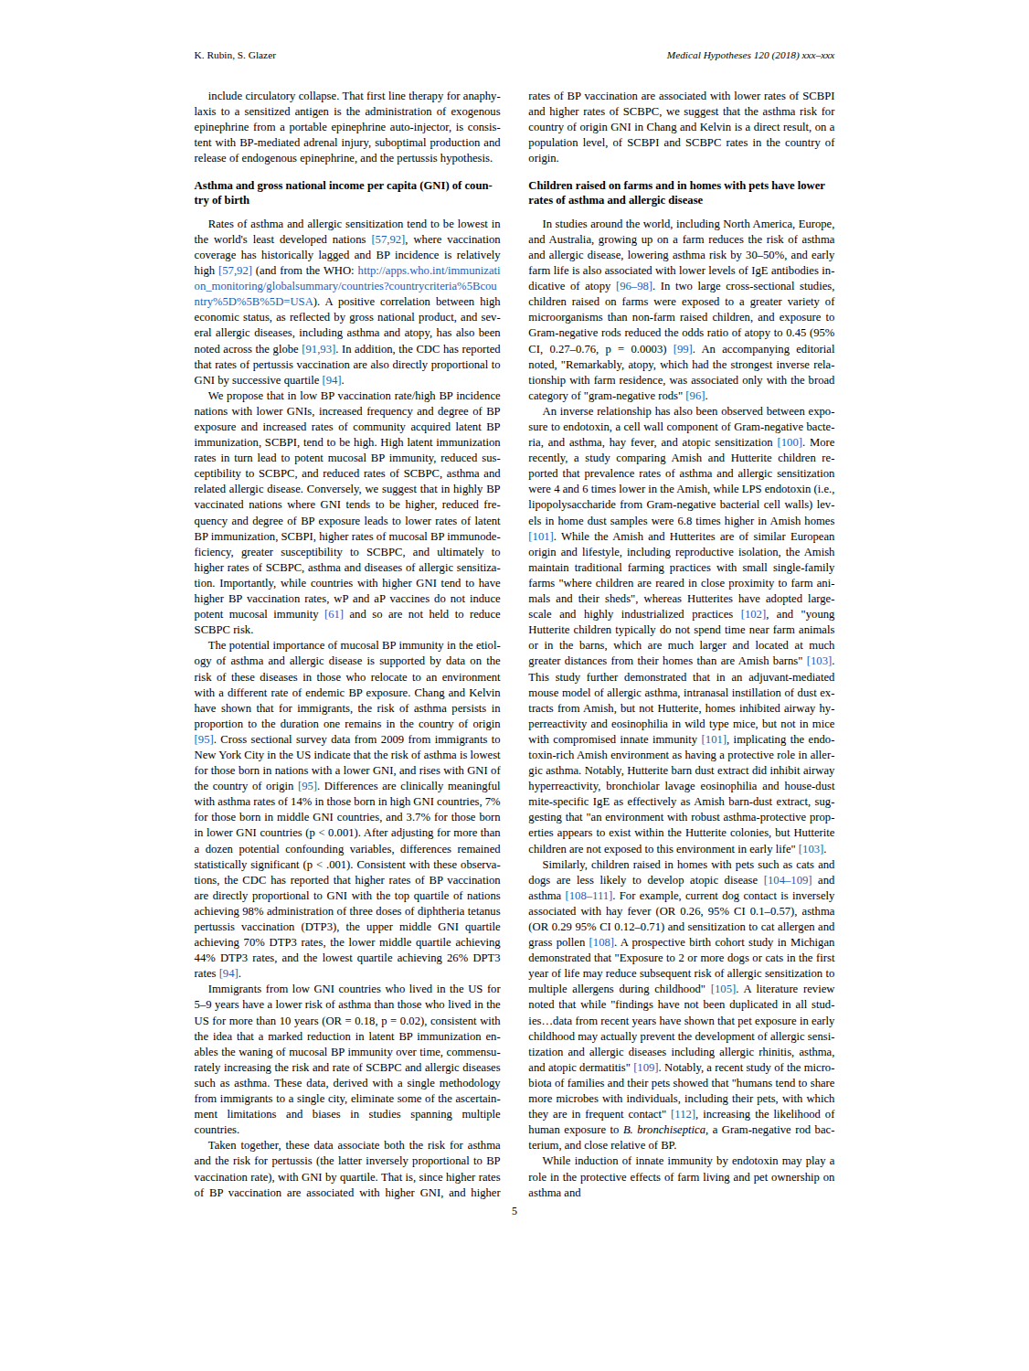K. Rubin, S. Glazer Medical Hypotheses 120 (2018) xxx–xxx
include circulatory collapse. That first line therapy for anaphylaxis to a sensitized antigen is the administration of exogenous epinephrine from a portable epinephrine auto-injector, is consistent with BP-mediated adrenal injury, suboptimal production and release of endogenous epinephrine, and the pertussis hypothesis.
Asthma and gross national income per capita (GNI) of country of birth
Rates of asthma and allergic sensitization tend to be lowest in the world's least developed nations [57,92], where vaccination coverage has historically lagged and BP incidence is relatively high [57,92] (and from the WHO: http://apps.who.int/immunization_monitoring/globalsummary/countries?countrycriteria%5Bcountry%5D%5B%5D=USA). A positive correlation between high economic status, as reflected by gross national product, and several allergic diseases, including asthma and atopy, has also been noted across the globe [91,93]. In addition, the CDC has reported that rates of pertussis vaccination are also directly proportional to GNI by successive quartile [94].
We propose that in low BP vaccination rate/high BP incidence nations with lower GNIs, increased frequency and degree of BP exposure and increased rates of community acquired latent BP immunization, SCBPI, tend to be high. High latent immunization rates in turn lead to potent mucosal BP immunity, reduced susceptibility to SCBPC, and reduced rates of SCBPC, asthma and related allergic disease. Conversely, we suggest that in highly BP vaccinated nations where GNI tends to be higher, reduced frequency and degree of BP exposure leads to lower rates of latent BP immunization, SCBPI, higher rates of mucosal BP immunodeficiency, greater susceptibility to SCBPC, and ultimately to higher rates of SCBPC, asthma and diseases of allergic sensitization. Importantly, while countries with higher GNI tend to have higher BP vaccination rates, wP and aP vaccines do not induce potent mucosal immunity [61] and so are not held to reduce SCBPC risk.
The potential importance of mucosal BP immunity in the etiology of asthma and allergic disease is supported by data on the risk of these diseases in those who relocate to an environment with a different rate of endemic BP exposure. Chang and Kelvin have shown that for immigrants, the risk of asthma persists in proportion to the duration one remains in the country of origin [95]. Cross sectional survey data from 2009 from immigrants to New York City in the US indicate that the risk of asthma is lowest for those born in nations with a lower GNI, and rises with GNI of the country of origin [95]. Differences are clinically meaningful with asthma rates of 14% in those born in high GNI countries, 7% for those born in middle GNI countries, and 3.7% for those born in lower GNI countries (p < 0.001). After adjusting for more than a dozen potential confounding variables, differences remained statistically significant (p < .001). Consistent with these observations, the CDC has reported that higher rates of BP vaccination are directly proportional to GNI with the top quartile of nations achieving 98% administration of three doses of diphtheria tetanus pertussis vaccination (DTP3), the upper middle GNI quartile achieving 70% DTP3 rates, the lower middle quartile achieving 44% DTP3 rates, and the lowest quartile achieving 26% DPT3 rates [94].
Immigrants from low GNI countries who lived in the US for 5–9 years have a lower risk of asthma than those who lived in the US for more than 10 years (OR = 0.18, p = 0.02), consistent with the idea that a marked reduction in latent BP immunization enables the waning of mucosal BP immunity over time, commensurately increasing the risk and rate of SCBPC and allergic diseases such as asthma. These data, derived with a single methodology from immigrants to a single city, eliminate some of the ascertainment limitations and biases in studies spanning multiple countries.
Taken together, these data associate both the risk for asthma and the risk for pertussis (the latter inversely proportional to BP vaccination rate), with GNI by quartile. That is, since higher rates of BP vaccination are associated with higher GNI, and higher rates of BP vaccination are associated with lower rates of SCBPI and higher rates of SCBPC, we suggest that the asthma risk for country of origin GNI in Chang and Kelvin is a direct result, on a population level, of SCBPI and SCBPC rates in the country of origin.
Children raised on farms and in homes with pets have lower rates of asthma and allergic disease
In studies around the world, including North America, Europe, and Australia, growing up on a farm reduces the risk of asthma and allergic disease, lowering asthma risk by 30–50%, and early farm life is also associated with lower levels of IgE antibodies indicative of atopy [96–98]. In two large cross-sectional studies, children raised on farms were exposed to a greater variety of microorganisms than non-farm raised children, and exposure to Gram-negative rods reduced the odds ratio of atopy to 0.45 (95% CI, 0.27–0.76, p = 0.0003) [99]. An accompanying editorial noted, "Remarkably, atopy, which had the strongest inverse relationship with farm residence, was associated only with the broad category of "gram-negative rods" [96].
An inverse relationship has also been observed between exposure to endotoxin, a cell wall component of Gram-negative bacteria, and asthma, hay fever, and atopic sensitization [100]. More recently, a study comparing Amish and Hutterite children reported that prevalence rates of asthma and allergic sensitization were 4 and 6 times lower in the Amish, while LPS endotoxin (i.e., lipopolysaccharide from Gram-negative bacterial cell walls) levels in home dust samples were 6.8 times higher in Amish homes [101]. While the Amish and Hutterites are of similar European origin and lifestyle, including reproductive isolation, the Amish maintain traditional farming practices with small single-family farms "where children are reared in close proximity to farm animals and their sheds", whereas Hutterites have adopted large-scale and highly industrialized practices [102], and "young Hutterite children typically do not spend time near farm animals or in the barns, which are much larger and located at much greater distances from their homes than are Amish barns" [103]. This study further demonstrated that in an adjuvant-mediated mouse model of allergic asthma, intranasal instillation of dust extracts from Amish, but not Hutterite, homes inhibited airway hyperreactivity and eosinophilia in wild type mice, but not in mice with compromised innate immunity [101], implicating the endotoxin-rich Amish environment as having a protective role in allergic asthma. Notably, Hutterite barn dust extract did inhibit airway hyperreactivity, bronchiolar lavage eosinophilia and house-dust mite-specific IgE as effectively as Amish barn-dust extract, suggesting that "an environment with robust asthma-protective properties appears to exist within the Hutterite colonies, but Hutterite children are not exposed to this environment in early life" [103].
Similarly, children raised in homes with pets such as cats and dogs are less likely to develop atopic disease [104–109] and asthma [108–111]. For example, current dog contact is inversely associated with hay fever (OR 0.26, 95% CI 0.1–0.57), asthma (OR 0.29 95% CI 0.12–0.71) and sensitization to cat allergen and grass pollen [108]. A prospective birth cohort study in Michigan demonstrated that "Exposure to 2 or more dogs or cats in the first year of life may reduce subsequent risk of allergic sensitization to multiple allergens during childhood" [105]. A literature review noted that while "findings have not been duplicated in all studies…data from recent years have shown that pet exposure in early childhood may actually prevent the development of allergic sensitization and allergic diseases including allergic rhinitis, asthma, and atopic dermatitis" [109]. Notably, a recent study of the microbiota of families and their pets showed that "humans tend to share more microbes with individuals, including their pets, with which they are in frequent contact" [112], increasing the likelihood of human exposure to B. bronchiseptica, a Gram-negative rod bacterium, and close relative of BP.
While induction of innate immunity by endotoxin may play a role in the protective effects of farm living and pet ownership on asthma and
5